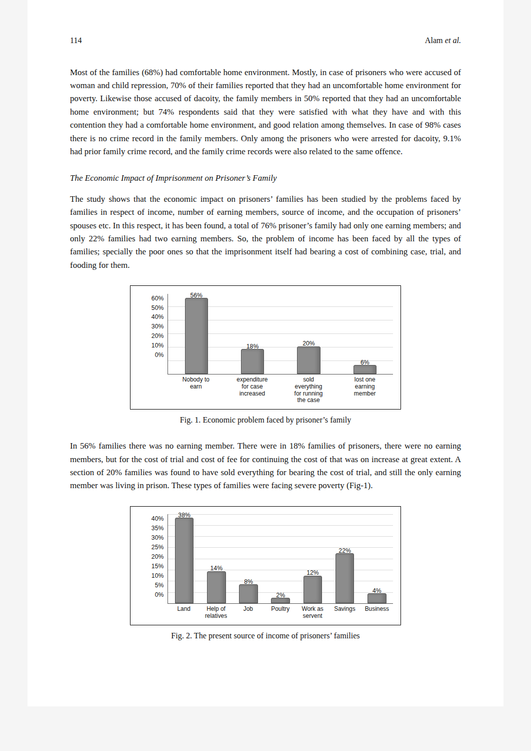114 Alam et al.
Most of the families (68%) had comfortable home environment. Mostly, in case of prisoners who were accused of woman and child repression, 70% of their families reported that they had an uncomfortable home environment for poverty. Likewise those accused of dacoity, the family members in 50% reported that they had an uncomfortable home environment; but 74% respondents said that they were satisfied with what they have and with this contention they had a comfortable home environment, and good relation among themselves. In case of 98% cases there is no crime record in the family members. Only among the prisoners who were arrested for dacoity, 9.1% had prior family crime record, and the family crime records were also related to the same offence.
The Economic Impact of Imprisonment on Prisoner’s Family
The study shows that the economic impact on prisoners’ families has been studied by the problems faced by families in respect of income, number of earning members, source of income, and the occupation of prisoners’ spouses etc. In this respect, it has been found, a total of 76% prisoner’s family had only one earning members; and only 22% families had two earning members. So, the problem of income has been faced by all the types of families; specially the poor ones so that the imprisonment itself had bearing a cost of combining case, trial, and fooding for them.
60% 50% 40% 30% 20% 10% 0%
56%
18%
20%
6%
Nobody to earn expenditure for case increased sold everything for running the case lost one earning member
Fig. 1. Economic problem faced by prisoner’s family
In 56% families there was no earning member. There were in 18% families of prisoners, there were no earning members, but for the cost of trial and cost of fee for continuing the cost of that was on increase at great extent. A section of 20% families was found to have sold everything for bearing the cost of trial, and still the only earning member was living in prison. These types of families were facing severe poverty (Fig-1).
40% 35% 30% 25% 20% 15% 10% 5% 0%
38%
14%
8%
2%
12%
22%
4%
Land Help of relatives Job Poultry Work as servent Savings Business
Fig. 2. The present source of income of prisoners’ families